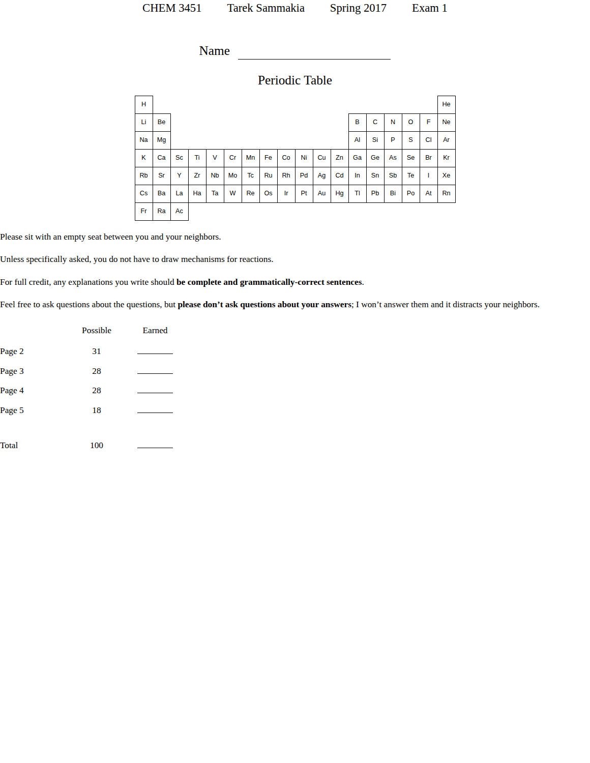CHEM 3451 Tarek Sammakia Spring 2017 Exam 1
Name
Periodic Table
| H | | | | | | | | | | | | | | | | | He |
| Li | Be | | | | | | | | | | | B | C | N | O | F | Ne |
| Na | Mg | | | | | | | | | | | Al | Si | P | S | Cl | Ar |
| K | Ca | Sc | Ti | V | Cr | Mn | Fe | Co | Ni | Cu | Zn | Ga | Ge | As | Se | Br | Kr |
| Rb | Sr | Y | Zr | Nb | Mo | Tc | Ru | Rh | Pd | Ag | Cd | In | Sn | Sb | Te | I | Xe |
| Cs | Ba | La | Ha | Ta | W | Re | Os | Ir | Pt | Au | Hg | Tl | Pb | Bi | Po | At | Rn |
| Fr | Ra | Ac | | | | | | | | | | | | | | | |
Please sit with an empty seat between you and your neighbors.
Unless specifically asked, you do not have to draw mechanisms for reactions.
For full credit, any explanations you write should be complete and grammatically-correct sentences.
Feel free to ask questions about the questions, but please don’t ask questions about your answers; I won’t answer them and it distracts your neighbors.
| | Possible | Earned |
| Page 2 | 31 | |
| Page 3 | 28 | |
| Page 4 | 28 | |
| Page 5 | 18 | |
| Total | 100 | |